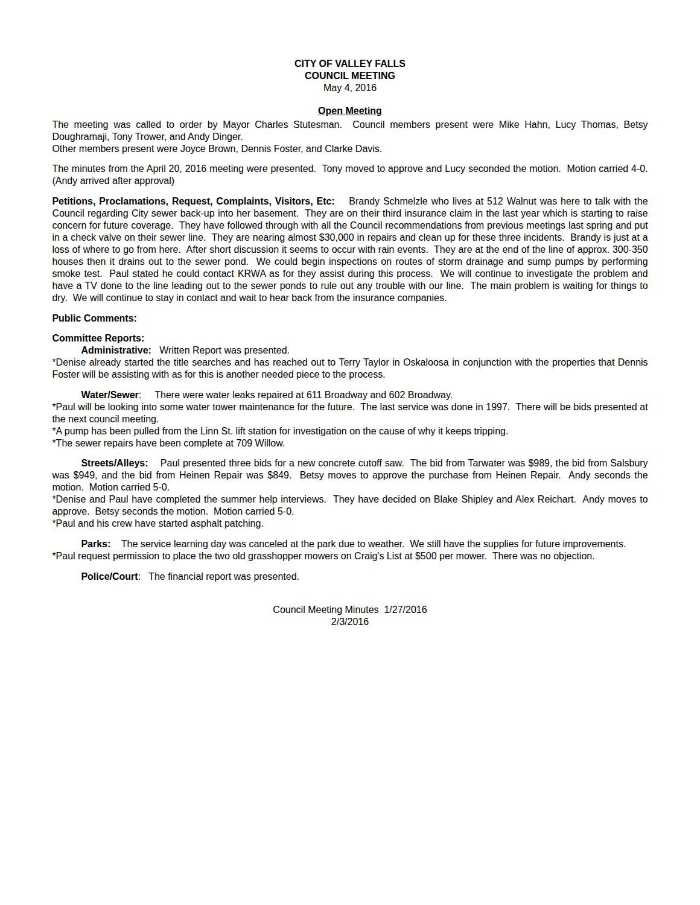CITY OF VALLEY FALLS COUNCIL MEETING May 4, 2016
Open Meeting
The meeting was called to order by Mayor Charles Stutesman. Council members present were Mike Hahn, Lucy Thomas, Betsy Doughramaji, Tony Trower, and Andy Dinger.
Other members present were Joyce Brown, Dennis Foster, and Clarke Davis.
The minutes from the April 20, 2016 meeting were presented. Tony moved to approve and Lucy seconded the motion. Motion carried 4-0. (Andy arrived after approval)
Petitions, Proclamations, Request, Complaints, Visitors, Etc: Brandy Schmelzle who lives at 512 Walnut was here to talk with the Council regarding City sewer back-up into her basement. They are on their third insurance claim in the last year which is starting to raise concern for future coverage. They have followed through with all the Council recommendations from previous meetings last spring and put in a check valve on their sewer line. They are nearing almost $30,000 in repairs and clean up for these three incidents. Brandy is just at a loss of where to go from here. After short discussion it seems to occur with rain events. They are at the end of the line of approx. 300-350 houses then it drains out to the sewer pond. We could begin inspections on routes of storm drainage and sump pumps by performing smoke test. Paul stated he could contact KRWA as for they assist during this process. We will continue to investigate the problem and have a TV done to the line leading out to the sewer ponds to rule out any trouble with our line. The main problem is waiting for things to dry. We will continue to stay in contact and wait to hear back from the insurance companies.
Public Comments:
Committee Reports:
Administrative: Written Report was presented.
*Denise already started the title searches and has reached out to Terry Taylor in Oskaloosa in conjunction with the properties that Dennis Foster will be assisting with as for this is another needed piece to the process.
Water/Sewer: There were water leaks repaired at 611 Broadway and 602 Broadway.
*Paul will be looking into some water tower maintenance for the future. The last service was done in 1997. There will be bids presented at the next council meeting.
*A pump has been pulled from the Linn St. lift station for investigation on the cause of why it keeps tripping.
*The sewer repairs have been complete at 709 Willow.
Streets/Alleys: Paul presented three bids for a new concrete cutoff saw. The bid from Tarwater was $989, the bid from Salsbury was $949, and the bid from Heinen Repair was $849. Betsy moves to approve the purchase from Heinen Repair. Andy seconds the motion. Motion carried 5-0.
*Denise and Paul have completed the summer help interviews. They have decided on Blake Shipley and Alex Reichart. Andy moves to approve. Betsy seconds the motion. Motion carried 5-0.
*Paul and his crew have started asphalt patching.
Parks: The service learning day was canceled at the park due to weather. We still have the supplies for future improvements.
*Paul request permission to place the two old grasshopper mowers on Craig's List at $500 per mower. There was no objection.
Police/Court: The financial report was presented.
Council Meeting Minutes 1/27/2016 2/3/2016